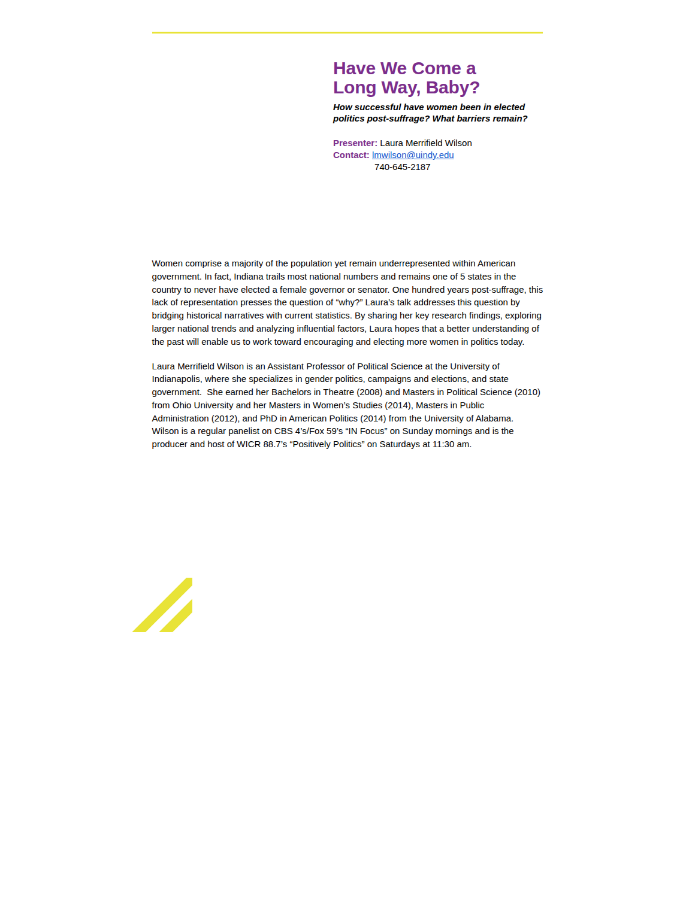Have We Come a
Long Way, Baby?
How successful have women been in elected politics post-suffrage? What barriers remain?
Presenter: Laura Merrifield Wilson
Contact: lmwilson@uindy.edu
740-645-2187
Women comprise a majority of the population yet remain underrepresented within American government. In fact, Indiana trails most national numbers and remains one of 5 states in the country to never have elected a female governor or senator. One hundred years post-suffrage, this lack of representation presses the question of “why?” Laura’s talk addresses this question by bridging historical narratives with current statistics. By sharing her key research findings, exploring larger national trends and analyzing influential factors, Laura hopes that a better understanding of the past will enable us to work toward encouraging and electing more women in politics today.
Laura Merrifield Wilson is an Assistant Professor of Political Science at the University of Indianapolis, where she specializes in gender politics, campaigns and elections, and state government. She earned her Bachelors in Theatre (2008) and Masters in Political Science (2010) from Ohio University and her Masters in Women’s Studies (2014), Masters in Public Administration (2012), and PhD in American Politics (2014) from the University of Alabama. Wilson is a regular panelist on CBS 4’s/Fox 59’s “IN Focus” on Sunday mornings and is the producer and host of WICR 88.7’s “Positively Politics” on Saturdays at 11:30 am.